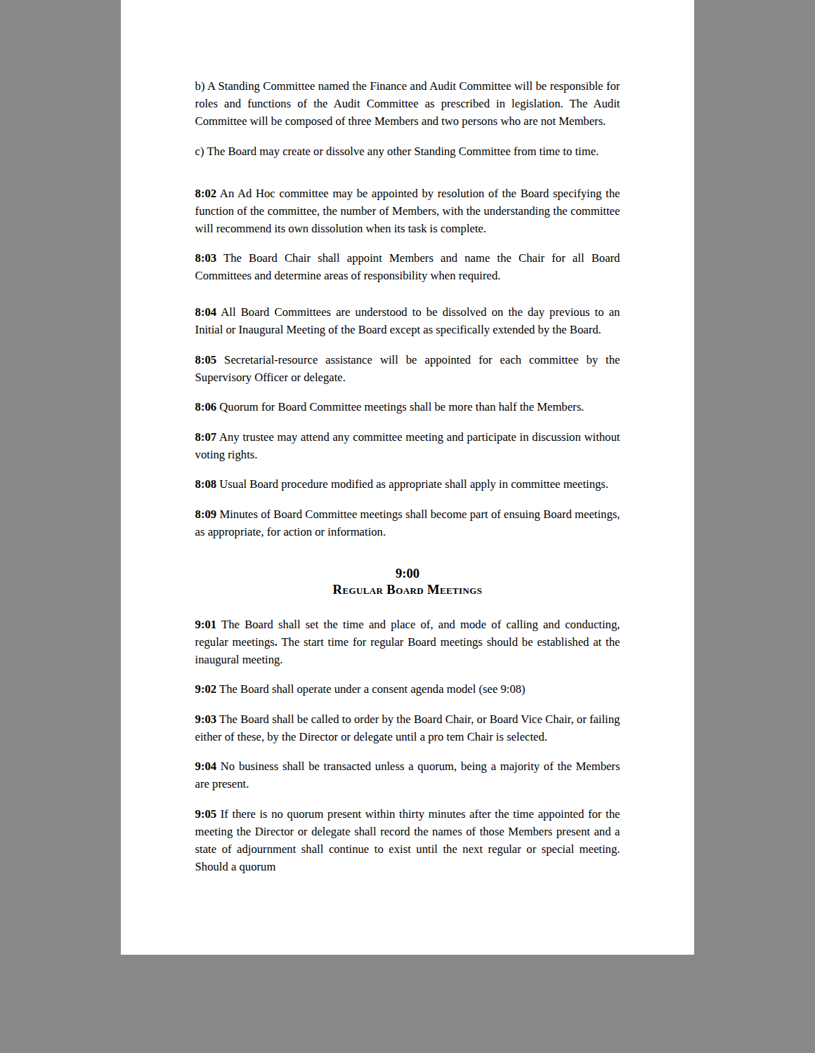b) A Standing Committee named the Finance and Audit Committee will be responsible for roles and functions of the Audit Committee as prescribed in legislation. The Audit Committee will be composed of three Members and two persons who are not Members.
c) The Board may create or dissolve any other Standing Committee from time to time.
8:02 An Ad Hoc committee may be appointed by resolution of the Board specifying the function of the committee, the number of Members, with the understanding the committee will recommend its own dissolution when its task is complete.
8:03 The Board Chair shall appoint Members and name the Chair for all Board Committees and determine areas of responsibility when required.
8:04 All Board Committees are understood to be dissolved on the day previous to an Initial or Inaugural Meeting of the Board except as specifically extended by the Board.
8:05 Secretarial-resource assistance will be appointed for each committee by the Supervisory Officer or delegate.
8:06 Quorum for Board Committee meetings shall be more than half the Members.
8:07 Any trustee may attend any committee meeting and participate in discussion without voting rights.
8:08 Usual Board procedure modified as appropriate shall apply in committee meetings.
8:09 Minutes of Board Committee meetings shall become part of ensuing Board meetings, as appropriate, for action or information.
9:00 Regular Board Meetings
9:01 The Board shall set the time and place of, and mode of calling and conducting, regular meetings. The start time for regular Board meetings should be established at the inaugural meeting.
9:02 The Board shall operate under a consent agenda model (see 9:08)
9:03 The Board shall be called to order by the Board Chair, or Board Vice Chair, or failing either of these, by the Director or delegate until a pro tem Chair is selected.
9:04 No business shall be transacted unless a quorum, being a majority of the Members are present.
9:05 If there is no quorum present within thirty minutes after the time appointed for the meeting the Director or delegate shall record the names of those Members present and a state of adjournment shall continue to exist until the next regular or special meeting. Should a quorum